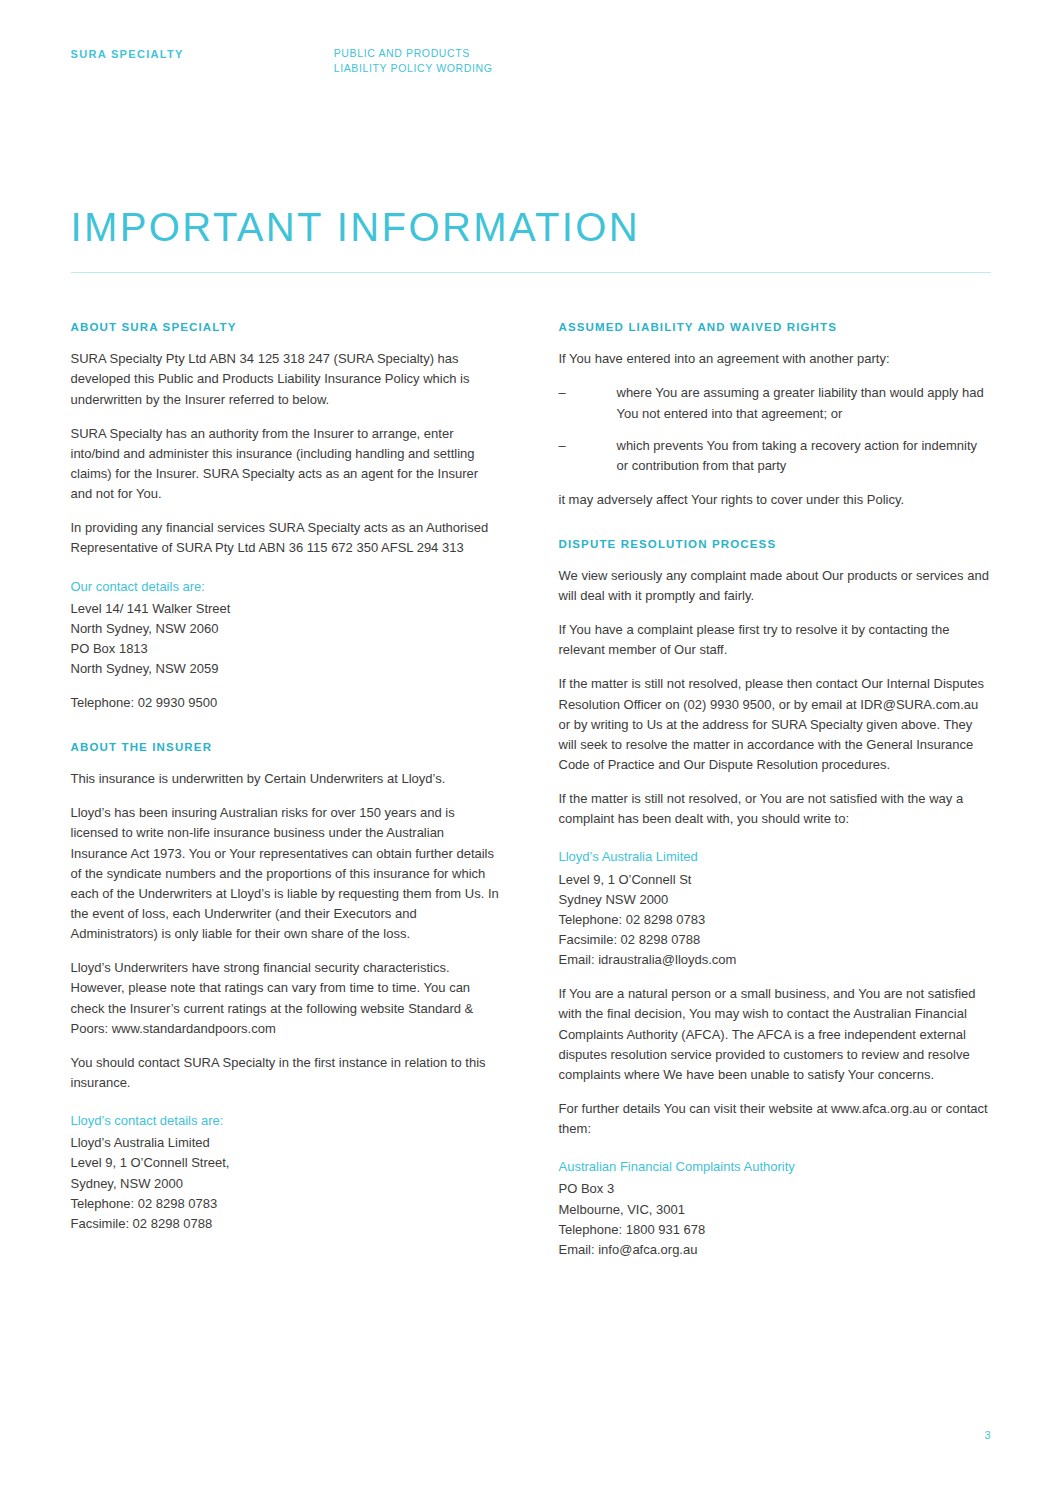SURA SPECIALTY
PUBLIC AND PRODUCTS
LIABILITY POLICY WORDING
Important Information
About SURA Specialty
SURA Specialty Pty Ltd ABN 34 125 318 247 (SURA Specialty) has developed this Public and Products Liability Insurance Policy which is underwritten by the Insurer referred to below.
SURA Specialty has an authority from the Insurer to arrange, enter into/bind and administer this insurance (including handling and settling claims) for the Insurer. SURA Specialty acts as an agent for the Insurer and not for You.
In providing any financial services SURA Specialty acts as an Authorised Representative of SURA Pty Ltd ABN 36 115 672 350 AFSL 294 313
Our contact details are:
Level 14/ 141 Walker Street
North Sydney, NSW 2060
PO Box 1813
North Sydney, NSW 2059
Telephone: 02 9930 9500
About the Insurer
This insurance is underwritten by Certain Underwriters at Lloyd’s.
Lloyd’s has been insuring Australian risks for over 150 years and is licensed to write non-life insurance business under the Australian Insurance Act 1973. You or Your representatives can obtain further details of the syndicate numbers and the proportions of this insurance for which each of the Underwriters at Lloyd’s is liable by requesting them from Us. In the event of loss, each Underwriter (and their Executors and Administrators) is only liable for their own share of the loss.
Lloyd’s Underwriters have strong financial security characteristics. However, please note that ratings can vary from time to time. You can check the Insurer’s current ratings at the following website Standard & Poors: www.standardandpoors.com
You should contact SURA Specialty in the first instance in relation to this insurance.
Lloyd’s contact details are:
Lloyd’s Australia Limited
Level 9, 1 O’Connell Street,
Sydney, NSW 2000
Telephone: 02 8298 0783
Facsimile: 02 8298 0788
Assumed Liability and Waived Rights
If You have entered into an agreement with another party:
where You are assuming a greater liability than would apply had You not entered into that agreement; or
which prevents You from taking a recovery action for indemnity or contribution from that party
it may adversely affect Your rights to cover under this Policy.
Dispute Resolution Process
We view seriously any complaint made about Our products or services and will deal with it promptly and fairly.
If You have a complaint please first try to resolve it by contacting the relevant member of Our staff.
If the matter is still not resolved, please then contact Our Internal Disputes Resolution Officer on (02) 9930 9500, or by email at IDR@SURA.com.au or by writing to Us at the address for SURA Specialty given above. They will seek to resolve the matter in accordance with the General Insurance Code of Practice and Our Dispute Resolution procedures.
If the matter is still not resolved, or You are not satisfied with the way a complaint has been dealt with, you should write to:
Lloyd’s Australia Limited
Level 9, 1 O’Connell St
Sydney NSW 2000
Telephone: 02 8298 0783
Facsimile: 02 8298 0788
Email: idraustralia@lloyds.com
If You are a natural person or a small business, and You are not satisfied with the final decision, You may wish to contact the Australian Financial Complaints Authority (AFCA). The AFCA is a free independent external disputes resolution service provided to customers to review and resolve complaints where We have been unable to satisfy Your concerns.
For further details You can visit their website at www.afca.org.au or contact them:
Australian Financial Complaints Authority
PO Box 3
Melbourne, VIC, 3001
Telephone: 1800 931 678
Email: info@afca.org.au
3